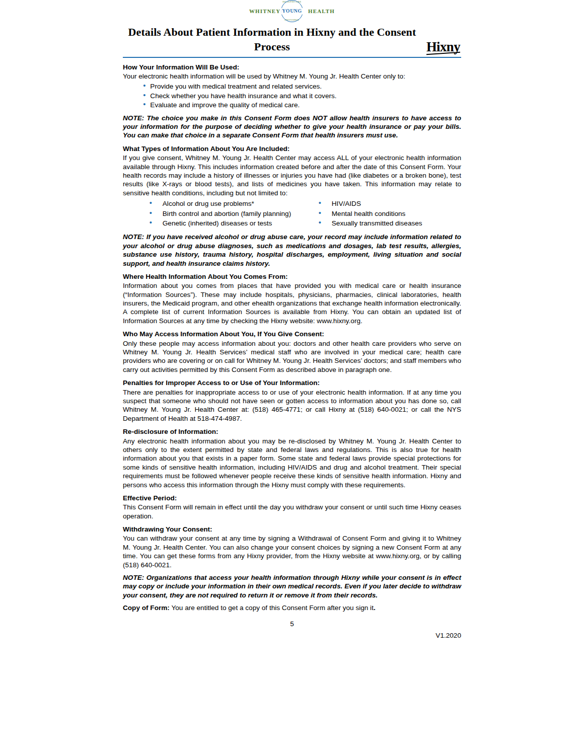HEALTHCARE PROVIDER WHITNEY YOUNG HEALTH
Details About Patient Information in Hixny and the Consent Process
Hixny
How Your Information Will Be Used:
Your electronic health information will be used by Whitney M. Young Jr. Health Center only to:
Provide you with medical treatment and related services.
Check whether you have health insurance and what it covers.
Evaluate and improve the quality of medical care.
NOTE: The choice you make in this Consent Form does NOT allow health insurers to have access to your information for the purpose of deciding whether to give your health insurance or pay your bills. You can make that choice in a separate Consent Form that health insurers must use.
What Types of Information About You Are Included:
If you give consent, Whitney M. Young Jr. Health Center may access ALL of your electronic health information available through Hixny. This includes information created before and after the date of this Consent Form. Your health records may include a history of illnesses or injuries you have had (like diabetes or a broken bone), test results (like X-rays or blood tests), and lists of medicines you have taken. This information may relate to sensitive health conditions, including but not limited to:
| Alcohol or drug use problems* Birth control and abortion (family planning) Genetic (inherited) diseases or tests | HIV/AIDS Mental health conditions Sexually transmitted diseases |
NOTE: If you have received alcohol or drug abuse care, your record may include information related to your alcohol or drug abuse diagnoses, such as medications and dosages, lab test results, allergies, substance use history, trauma history, hospital discharges, employment, living situation and social support, and health insurance claims history.
Where Health Information About You Comes From:
Information about you comes from places that have provided you with medical care or health insurance (“Information Sources”). These may include hospitals, physicians, pharmacies, clinical laboratories, health insurers, the Medicaid program, and other ehealth organizations that exchange health information electronically. A complete list of current Information Sources is available from Hixny. You can obtain an updated list of Information Sources at any time by checking the Hixny website: www.hixny.org.
Who May Access Information About You, If You Give Consent:
Only these people may access information about you: doctors and other health care providers who serve on Whitney M. Young Jr. Health Services’ medical staff who are involved in your medical care; health care providers who are covering or on call for Whitney M. Young Jr. Health Services’ doctors; and staff members who carry out activities permitted by this Consent Form as described above in paragraph one.
Penalties for Improper Access to or Use of Your Information:
There are penalties for inappropriate access to or use of your electronic health information. If at any time you suspect that someone who should not have seen or gotten access to information about you has done so, call Whitney M. Young Jr. Health Center at: (518) 465-4771; or call Hixny at (518) 640-0021; or call the NYS Department of Health at 518-474-4987.
Re-disclosure of Information:
Any electronic health information about you may be re-disclosed by Whitney M. Young Jr. Health Center to others only to the extent permitted by state and federal laws and regulations. This is also true for health information about you that exists in a paper form. Some state and federal laws provide special protections for some kinds of sensitive health information, including HIV/AIDS and drug and alcohol treatment. Their special requirements must be followed whenever people receive these kinds of sensitive health information. Hixny and persons who access this information through the Hixny must comply with these requirements.
Effective Period:
This Consent Form will remain in effect until the day you withdraw your consent or until such time Hixny ceases operation.
Withdrawing Your Consent:
You can withdraw your consent at any time by signing a Withdrawal of Consent Form and giving it to Whitney M. Young Jr. Health Center. You can also change your consent choices by signing a new Consent Form at any time. You can get these forms from any Hixny provider, from the Hixny website at www.hixny.org, or by calling (518) 640-0021.
NOTE: Organizations that access your health information through Hixny while your consent is in effect may copy or include your information in their own medical records. Even if you later decide to withdraw your consent, they are not required to return it or remove it from their records.
Copy of Form: You are entitled to get a copy of this Consent Form after you sign it.
5
V1.2020